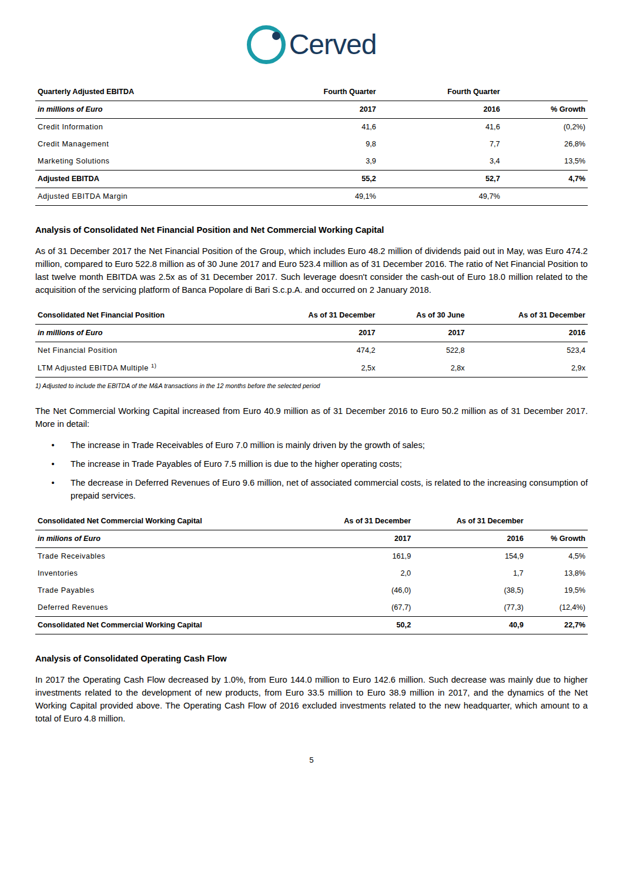Cerved
| Quarterly Adjusted EBITDA | Fourth Quarter | Fourth Quarter | |
| --- | --- | --- | --- |
| in millions of Euro | 2017 | 2016 | % Growth |
| Credit Information | 41,6 | 41,6 | (0,2%) |
| Credit Management | 9,8 | 7,7 | 26,8% |
| Marketing Solutions | 3,9 | 3,4 | 13,5% |
| Adjusted EBITDA | 55,2 | 52,7 | 4,7% |
| Adjusted EBITDA Margin | 49,1% | 49,7% | |
Analysis of Consolidated Net Financial Position and Net Commercial Working Capital
As of 31 December 2017 the Net Financial Position of the Group, which includes Euro 48.2 million of dividends paid out in May, was Euro 474.2 million, compared to Euro 522.8 million as of 30 June 2017 and Euro 523.4 million as of 31 December 2016. The ratio of Net Financial Position to last twelve month EBITDA was 2.5x as of 31 December 2017. Such leverage doesn't consider the cash-out of Euro 18.0 million related to the acquisition of the servicing platform of Banca Popolare di Bari S.c.p.A. and occurred on 2 January 2018.
| Consolidated Net Financial Position | As of 31 December | As of 30 June | As of 31 December |
| --- | --- | --- | --- |
| in millions of Euro | 2017 | 2017 | 2016 |
| Net Financial Position | 474,2 | 522,8 | 523,4 |
| LTM Adjusted EBITDA Multiple 1) | 2,5x | 2,8x | 2,9x |
1) Adjusted to include the EBITDA of the M&A transactions in the 12 months before the selected period
The Net Commercial Working Capital increased from Euro 40.9 million as of 31 December 2016 to Euro 50.2 million as of 31 December 2017. More in detail:
•The increase in Trade Receivables of Euro 7.0 million is mainly driven by the growth of sales;
•The increase in Trade Payables of Euro 7.5 million is due to the higher operating costs;
•The decrease in Deferred Revenues of Euro 9.6 million, net of associated commercial costs, is related to the increasing consumption of prepaid services.
| Consolidated Net Commercial Working Capital | As of 31 December | As of 31 December | |
| --- | --- | --- | --- |
| in milions of Euro | 2017 | 2016 | % Growth |
| Trade Receivables | 161,9 | 154,9 | 4,5% |
| Inventories | 2,0 | 1,7 | 13,8% |
| Trade Payables | (46,0) | (38,5) | 19,5% |
| Deferred Revenues | (67,7) | (77,3) | (12,4%) |
| Consolidated Net Commercial Working Capital | 50,2 | 40,9 | 22,7% |
Analysis of Consolidated Operating Cash Flow
In 2017 the Operating Cash Flow decreased by 1.0%, from Euro 144.0 million to Euro 142.6 million. Such decrease was mainly due to higher investments related to the development of new products, from Euro 33.5 million to Euro 38.9 million in 2017, and the dynamics of the Net Working Capital provided above. The Operating Cash Flow of 2016 excluded investments related to the new headquarter, which amount to a total of Euro 4.8 million.
5